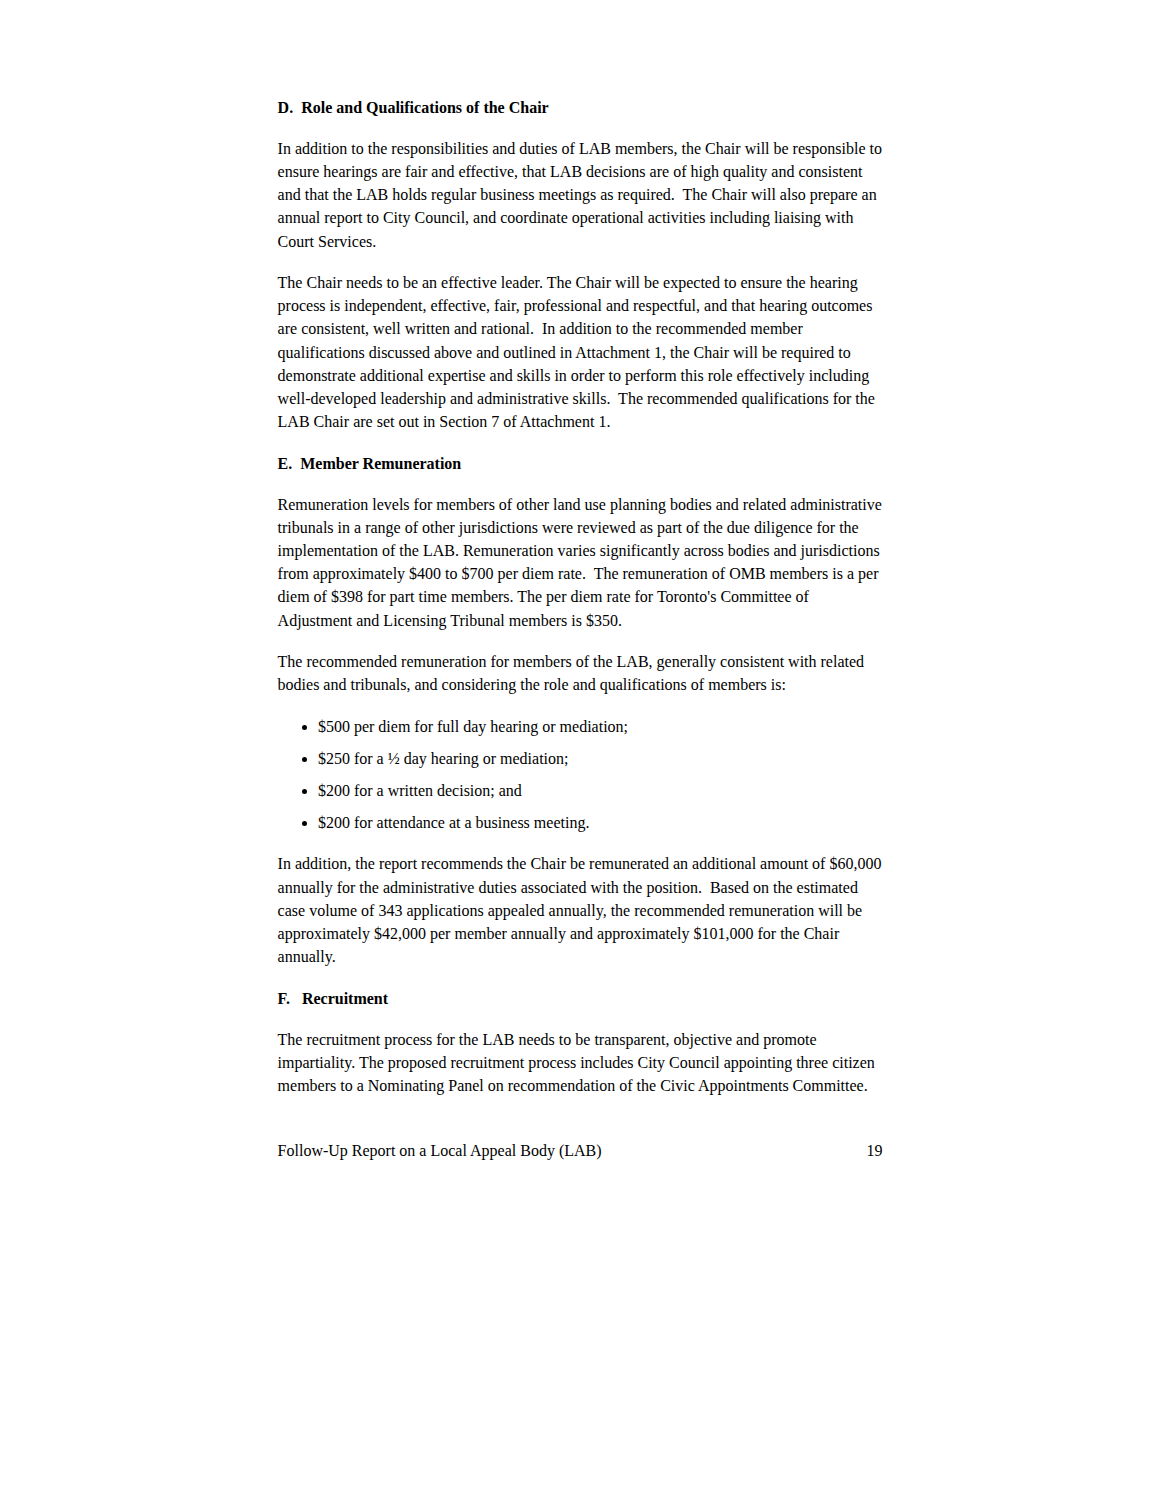D. Role and Qualifications of the Chair
In addition to the responsibilities and duties of LAB members, the Chair will be responsible to ensure hearings are fair and effective, that LAB decisions are of high quality and consistent and that the LAB holds regular business meetings as required. The Chair will also prepare an annual report to City Council, and coordinate operational activities including liaising with Court Services.
The Chair needs to be an effective leader. The Chair will be expected to ensure the hearing process is independent, effective, fair, professional and respectful, and that hearing outcomes are consistent, well written and rational. In addition to the recommended member qualifications discussed above and outlined in Attachment 1, the Chair will be required to demonstrate additional expertise and skills in order to perform this role effectively including well-developed leadership and administrative skills. The recommended qualifications for the LAB Chair are set out in Section 7 of Attachment 1.
E. Member Remuneration
Remuneration levels for members of other land use planning bodies and related administrative tribunals in a range of other jurisdictions were reviewed as part of the due diligence for the implementation of the LAB. Remuneration varies significantly across bodies and jurisdictions from approximately $400 to $700 per diem rate. The remuneration of OMB members is a per diem of $398 for part time members. The per diem rate for Toronto's Committee of Adjustment and Licensing Tribunal members is $350.
The recommended remuneration for members of the LAB, generally consistent with related bodies and tribunals, and considering the role and qualifications of members is:
$500 per diem for full day hearing or mediation;
$250 for a ½ day hearing or mediation;
$200 for a written decision; and
$200 for attendance at a business meeting.
In addition, the report recommends the Chair be remunerated an additional amount of $60,000 annually for the administrative duties associated with the position. Based on the estimated case volume of 343 applications appealed annually, the recommended remuneration will be approximately $42,000 per member annually and approximately $101,000 for the Chair annually.
F. Recruitment
The recruitment process for the LAB needs to be transparent, objective and promote impartiality. The proposed recruitment process includes City Council appointing three citizen members to a Nominating Panel on recommendation of the Civic Appointments Committee.
Follow-Up Report on a Local Appeal Body (LAB)
19